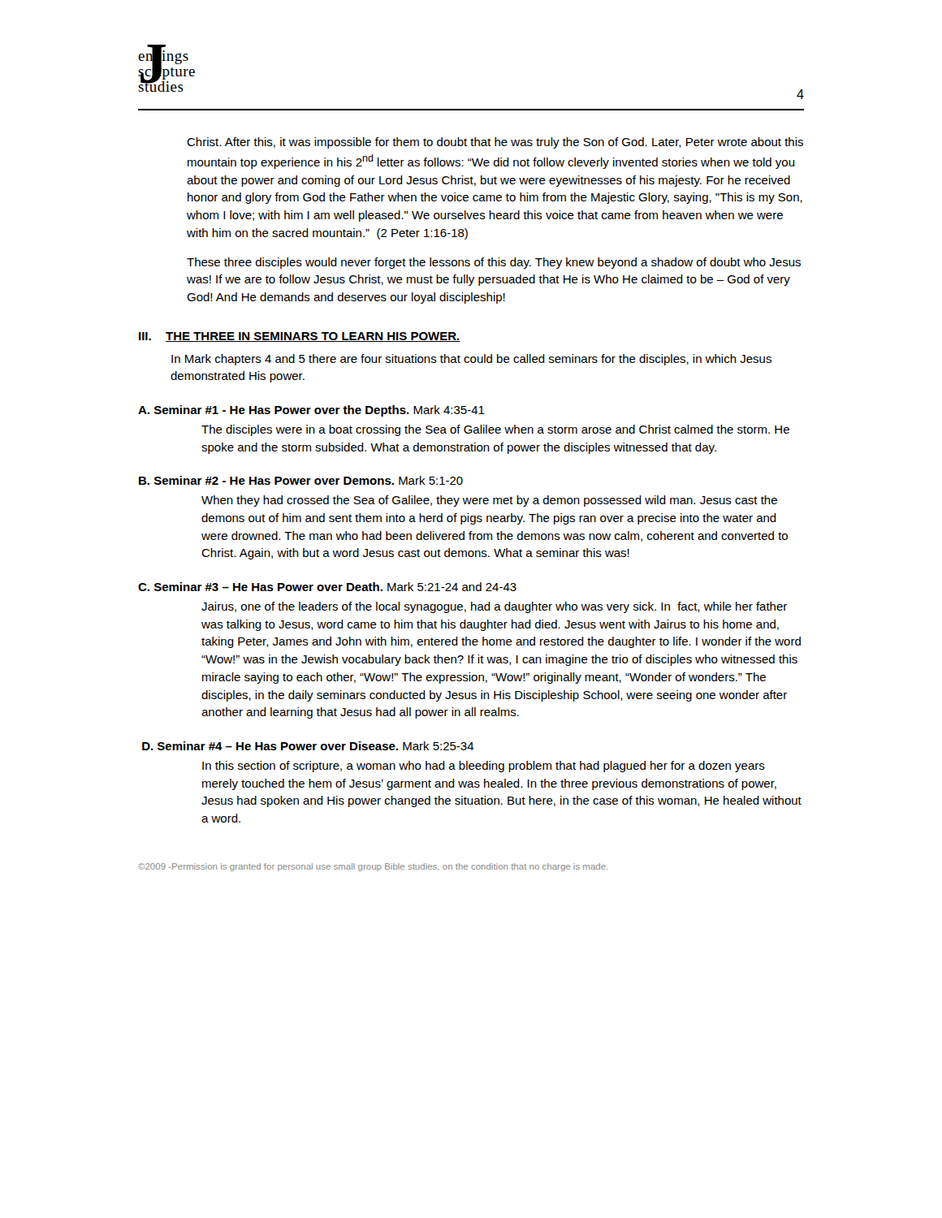J ennings scripture studies
4
Christ. After this, it was impossible for them to doubt that he was truly the Son of God. Later, Peter wrote about this mountain top experience in his 2nd letter as follows: “We did not follow cleverly invented stories when we told you about the power and coming of our Lord Jesus Christ, but we were eyewitnesses of his majesty. For he received honor and glory from God the Father when the voice came to him from the Majestic Glory, saying, "This is my Son, whom I love; with him I am well pleased." We ourselves heard this voice that came from heaven when we were with him on the sacred mountain.” (2 Peter 1:16-18)
These three disciples would never forget the lessons of this day. They knew beyond a shadow of doubt who Jesus was! If we are to follow Jesus Christ, we must be fully persuaded that He is Who He claimed to be – God of very God! And He demands and deserves our loyal discipleship!
III. THE THREE IN SEMINARS TO LEARN HIS POWER.
In Mark chapters 4 and 5 there are four situations that could be called seminars for the disciples, in which Jesus demonstrated His power.
A. Seminar #1 - He Has Power over the Depths. Mark 4:35-41
The disciples were in a boat crossing the Sea of Galilee when a storm arose and Christ calmed the storm. He spoke and the storm subsided. What a demonstration of power the disciples witnessed that day.
B. Seminar #2 - He Has Power over Demons. Mark 5:1-20
When they had crossed the Sea of Galilee, they were met by a demon possessed wild man. Jesus cast the demons out of him and sent them into a herd of pigs nearby. The pigs ran over a precise into the water and were drowned. The man who had been delivered from the demons was now calm, coherent and converted to Christ. Again, with but a word Jesus cast out demons. What a seminar this was!
C. Seminar #3 – He Has Power over Death. Mark 5:21-24 and 24-43
Jairus, one of the leaders of the local synagogue, had a daughter who was very sick. In fact, while her father was talking to Jesus, word came to him that his daughter had died. Jesus went with Jairus to his home and, taking Peter, James and John with him, entered the home and restored the daughter to life. I wonder if the word “Wow!” was in the Jewish vocabulary back then? If it was, I can imagine the trio of disciples who witnessed this miracle saying to each other, “Wow!” The expression, “Wow!” originally meant, “Wonder of wonders.” The disciples, in the daily seminars conducted by Jesus in His Discipleship School, were seeing one wonder after another and learning that Jesus had all power in all realms.
D. Seminar #4 – He Has Power over Disease. Mark 5:25-34
In this section of scripture, a woman who had a bleeding problem that had plagued her for a dozen years merely touched the hem of Jesus’ garment and was healed. In the three previous demonstrations of power, Jesus had spoken and His power changed the situation. But here, in the case of this woman, He healed without a word.
©2009 -Permission is granted for personal use small group Bible studies, on the condition that no charge is made.